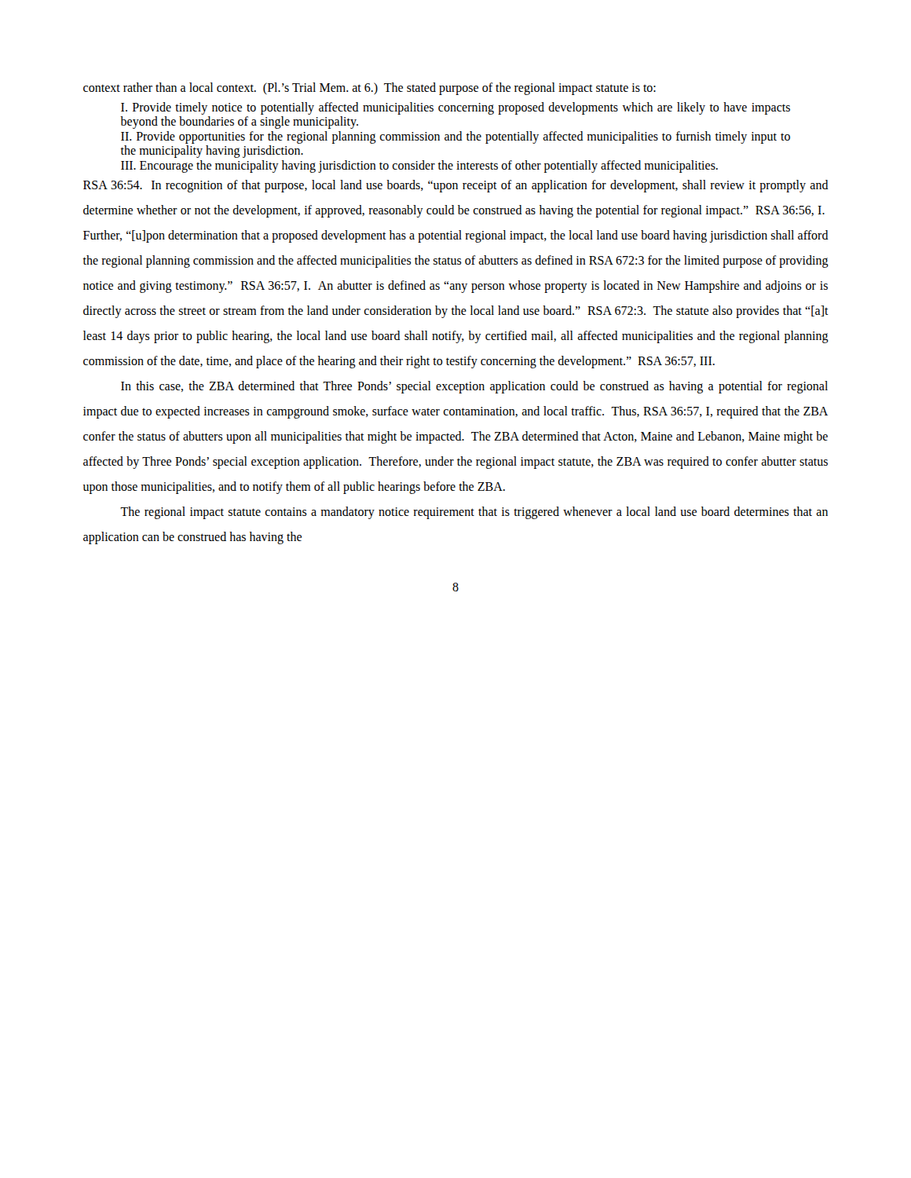context rather than a local context. (Pl.’s Trial Mem. at 6.) The stated purpose of the regional impact statute is to:
I. Provide timely notice to potentially affected municipalities concerning proposed developments which are likely to have impacts beyond the boundaries of a single municipality.
II. Provide opportunities for the regional planning commission and the potentially affected municipalities to furnish timely input to the municipality having jurisdiction.
III. Encourage the municipality having jurisdiction to consider the interests of other potentially affected municipalities.
RSA 36:54. In recognition of that purpose, local land use boards, “upon receipt of an application for development, shall review it promptly and determine whether or not the development, if approved, reasonably could be construed as having the potential for regional impact.” RSA 36:56, I. Further, “[u]pon determination that a proposed development has a potential regional impact, the local land use board having jurisdiction shall afford the regional planning commission and the affected municipalities the status of abutters as defined in RSA 672:3 for the limited purpose of providing notice and giving testimony.” RSA 36:57, I. An abutter is defined as “any person whose property is located in New Hampshire and adjoins or is directly across the street or stream from the land under consideration by the local land use board.” RSA 672:3. The statute also provides that “[a]t least 14 days prior to public hearing, the local land use board shall notify, by certified mail, all affected municipalities and the regional planning commission of the date, time, and place of the hearing and their right to testify concerning the development.” RSA 36:57, III.
In this case, the ZBA determined that Three Ponds’ special exception application could be construed as having a potential for regional impact due to expected increases in campground smoke, surface water contamination, and local traffic. Thus, RSA 36:57, I, required that the ZBA confer the status of abutters upon all municipalities that might be impacted. The ZBA determined that Acton, Maine and Lebanon, Maine might be affected by Three Ponds’ special exception application. Therefore, under the regional impact statute, the ZBA was required to confer abutter status upon those municipalities, and to notify them of all public hearings before the ZBA.
The regional impact statute contains a mandatory notice requirement that is triggered whenever a local land use board determines that an application can be construed has having the
8